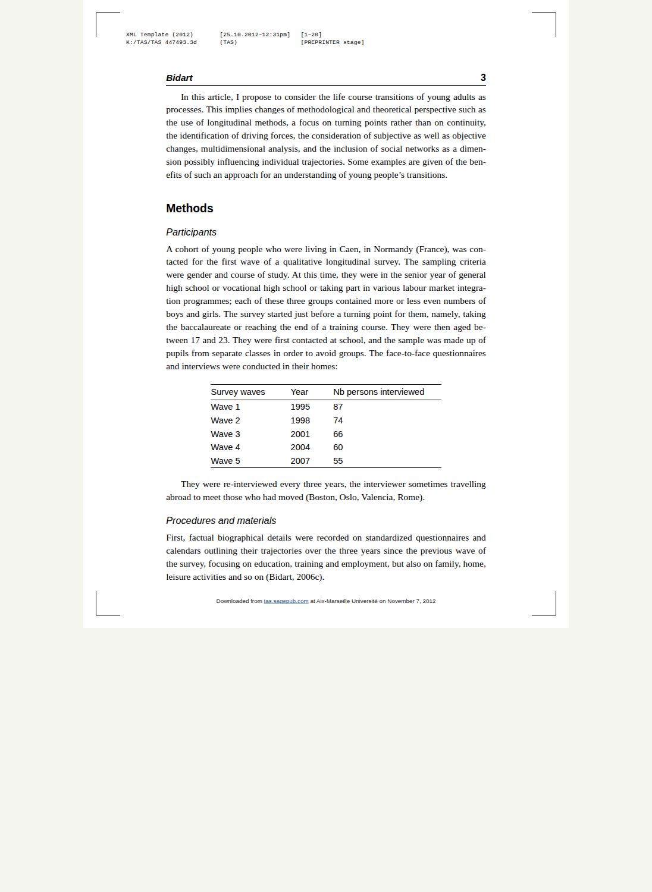| XML Template (2012) | [25.10.2012–12:31pm] | [1–20] | |
| K:/TAS/TAS 447493.3d | (TAS) | [PREPRINTER stage] | |
Bidart 3
In this article, I propose to consider the life course transitions of young adults as processes. This implies changes of methodological and theoretical perspective such as the use of longitudinal methods, a focus on turning points rather than on continuity, the identification of driving forces, the consideration of subjective as well as objective changes, multidimensional analysis, and the inclusion of social networks as a dimension possibly influencing individual trajectories. Some examples are given of the benefits of such an approach for an understanding of young people’s transitions.
Methods
Participants
A cohort of young people who were living in Caen, in Normandy (France), was contacted for the first wave of a qualitative longitudinal survey. The sampling criteria were gender and course of study. At this time, they were in the senior year of general high school or vocational high school or taking part in various labour market integration programmes; each of these three groups contained more or less even numbers of boys and girls. The survey started just before a turning point for them, namely, taking the baccalaureate or reaching the end of a training course. They were then aged between 17 and 23. They were first contacted at school, and the sample was made up of pupils from separate classes in order to avoid groups. The face-to-face questionnaires and interviews were conducted in their homes:
| Survey waves | Year | Nb persons interviewed |
| --- | --- | --- |
| Wave 1 | 1995 | 87 |
| Wave 2 | 1998 | 74 |
| Wave 3 | 2001 | 66 |
| Wave 4 | 2004 | 60 |
| Wave 5 | 2007 | 55 |
They were re-interviewed every three years, the interviewer sometimes travelling abroad to meet those who had moved (Boston, Oslo, Valencia, Rome).
Procedures and materials
First, factual biographical details were recorded on standardized questionnaires and calendars outlining their trajectories over the three years since the previous wave of the survey, focusing on education, training and employment, but also on family, home, leisure activities and so on (Bidart, 2006c).
Downloaded from tas.sagepub.com at Aix-Marseille Université on November 7, 2012